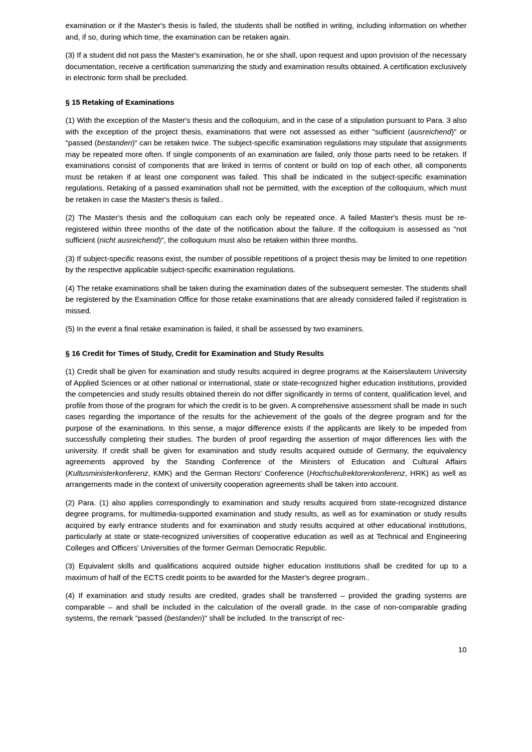examination or if the Master's thesis is failed, the students shall be notified in writing, including information on whether and, if so, during which time, the examination can be retaken again.
(3) If a student did not pass the Master's examination, he or she shall, upon request and upon provision of the necessary documentation, receive a certification summarizing the study and examination results obtained. A certification exclusively in electronic form shall be precluded.
§ 15 Retaking of Examinations
(1) With the exception of the Master's thesis and the colloquium, and in the case of a stipulation pursuant to Para. 3 also with the exception of the project thesis, examinations that were not assessed as either "sufficient (ausreichend)" or "passed (bestanden)" can be retaken twice. The subject-specific examination regulations may stipulate that assignments may be repeated more often. If single components of an examination are failed, only those parts need to be retaken. If examinations consist of components that are linked in terms of content or build on top of each other, all components must be retaken if at least one component was failed. This shall be indicated in the subject-specific examination regulations. Retaking of a passed examination shall not be permitted, with the exception of the colloquium, which must be retaken in case the Master's thesis is failed..
(2) The Master's thesis and the colloquium can each only be repeated once. A failed Master's thesis must be re-registered within three months of the date of the notification about the failure. If the colloquium is assessed as "not sufficient (nicht ausreichend)", the colloquium must also be retaken within three months.
(3) If subject-specific reasons exist, the number of possible repetitions of a project thesis may be limited to one repetition by the respective applicable subject-specific examination regulations.
(4) The retake examinations shall be taken during the examination dates of the subsequent semester. The students shall be registered by the Examination Office for those retake examinations that are already considered failed if registration is missed.
(5) In the event a final retake examination is failed, it shall be assessed by two examiners.
§ 16 Credit for Times of Study, Credit for Examination and Study Results
(1) Credit shall be given for examination and study results acquired in degree programs at the Kaiserslautern University of Applied Sciences or at other national or international, state or state-recognized higher education institutions, provided the competencies and study results obtained therein do not differ significantly in terms of content, qualification level, and profile from those of the program for which the credit is to be given. A comprehensive assessment shall be made in such cases regarding the importance of the results for the achievement of the goals of the degree program and for the purpose of the examinations. In this sense, a major difference exists if the applicants are likely to be impeded from successfully completing their studies. The burden of proof regarding the assertion of major differences lies with the university. If credit shall be given for examination and study results acquired outside of Germany, the equivalency agreements approved by the Standing Conference of the Ministers of Education and Cultural Affairs (Kultusministerkonferenz, KMK) and the German Rectors' Conference (Hochschulrektorenkonferenz, HRK) as well as arrangements made in the context of university cooperation agreements shall be taken into account.
(2) Para. (1) also applies correspondingly to examination and study results acquired from state-recognized distance degree programs, for multimedia-supported examination and study results, as well as for examination or study results acquired by early entrance students and for examination and study results acquired at other educational institutions, particularly at state or state-recognized universities of cooperative education as well as at Technical and Engineering Colleges and Officers' Universities of the former German Democratic Republic.
(3) Equivalent skills and qualifications acquired outside higher education institutions shall be credited for up to a maximum of half of the ECTS credit points to be awarded for the Master's degree program..
(4) If examination and study results are credited, grades shall be transferred – provided the grading systems are comparable – and shall be included in the calculation of the overall grade. In the case of non-comparable grading systems, the remark "passed (bestanden)" shall be included. In the transcript of rec-
10